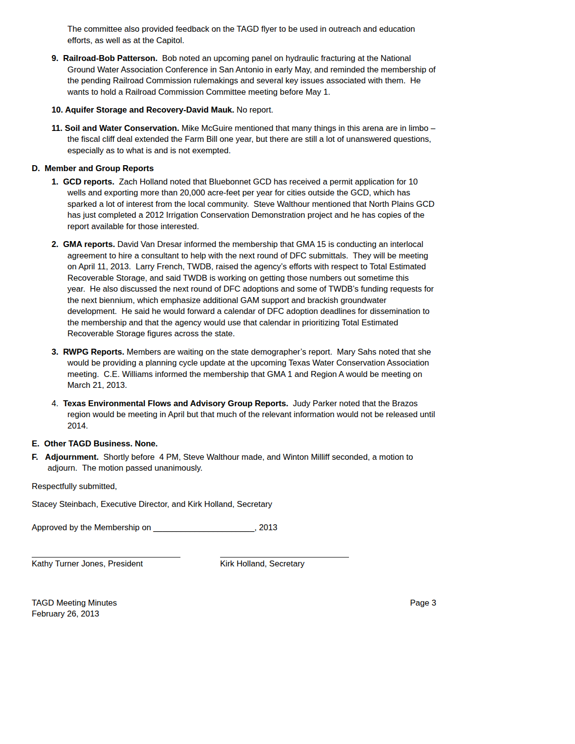The committee also provided feedback on the TAGD flyer to be used in outreach and education efforts, as well as at the Capitol.
9. Railroad-Bob Patterson. Bob noted an upcoming panel on hydraulic fracturing at the National Ground Water Association Conference in San Antonio in early May, and reminded the membership of the pending Railroad Commission rulemakings and several key issues associated with them. He wants to hold a Railroad Commission Committee meeting before May 1.
10. Aquifer Storage and Recovery-David Mauk. No report.
11. Soil and Water Conservation. Mike McGuire mentioned that many things in this arena are in limbo – the fiscal cliff deal extended the Farm Bill one year, but there are still a lot of unanswered questions, especially as to what is and is not exempted.
D. Member and Group Reports
1. GCD reports. Zach Holland noted that Bluebonnet GCD has received a permit application for 10 wells and exporting more than 20,000 acre-feet per year for cities outside the GCD, which has sparked a lot of interest from the local community. Steve Walthour mentioned that North Plains GCD has just completed a 2012 Irrigation Conservation Demonstration project and he has copies of the report available for those interested.
2. GMA reports. David Van Dresar informed the membership that GMA 15 is conducting an interlocal agreement to hire a consultant to help with the next round of DFC submittals. They will be meeting on April 11, 2013. Larry French, TWDB, raised the agency’s efforts with respect to Total Estimated Recoverable Storage, and said TWDB is working on getting those numbers out sometime this year. He also discussed the next round of DFC adoptions and some of TWDB’s funding requests for the next biennium, which emphasize additional GAM support and brackish groundwater development. He said he would forward a calendar of DFC adoption deadlines for dissemination to the membership and that the agency would use that calendar in prioritizing Total Estimated Recoverable Storage figures across the state.
3. RWPG Reports. Members are waiting on the state demographer’s report. Mary Sahs noted that she would be providing a planning cycle update at the upcoming Texas Water Conservation Association meeting. C.E. Williams informed the membership that GMA 1 and Region A would be meeting on March 21, 2013.
4. Texas Environmental Flows and Advisory Group Reports. Judy Parker noted that the Brazos region would be meeting in April but that much of the relevant information would not be released until 2014.
E. Other TAGD Business. None.
F. Adjournment. Shortly before 4 PM, Steve Walthour made, and Winton Milliff seconded, a motion to adjourn. The motion passed unanimously.
Respectfully submitted,
Stacey Steinbach, Executive Director, and Kirk Holland, Secretary
Approved by the Membership on ______________________, 2013
Kathy Turner Jones, President
Kirk Holland, Secretary
TAGD Meeting Minutes
February 26, 2013
Page 3